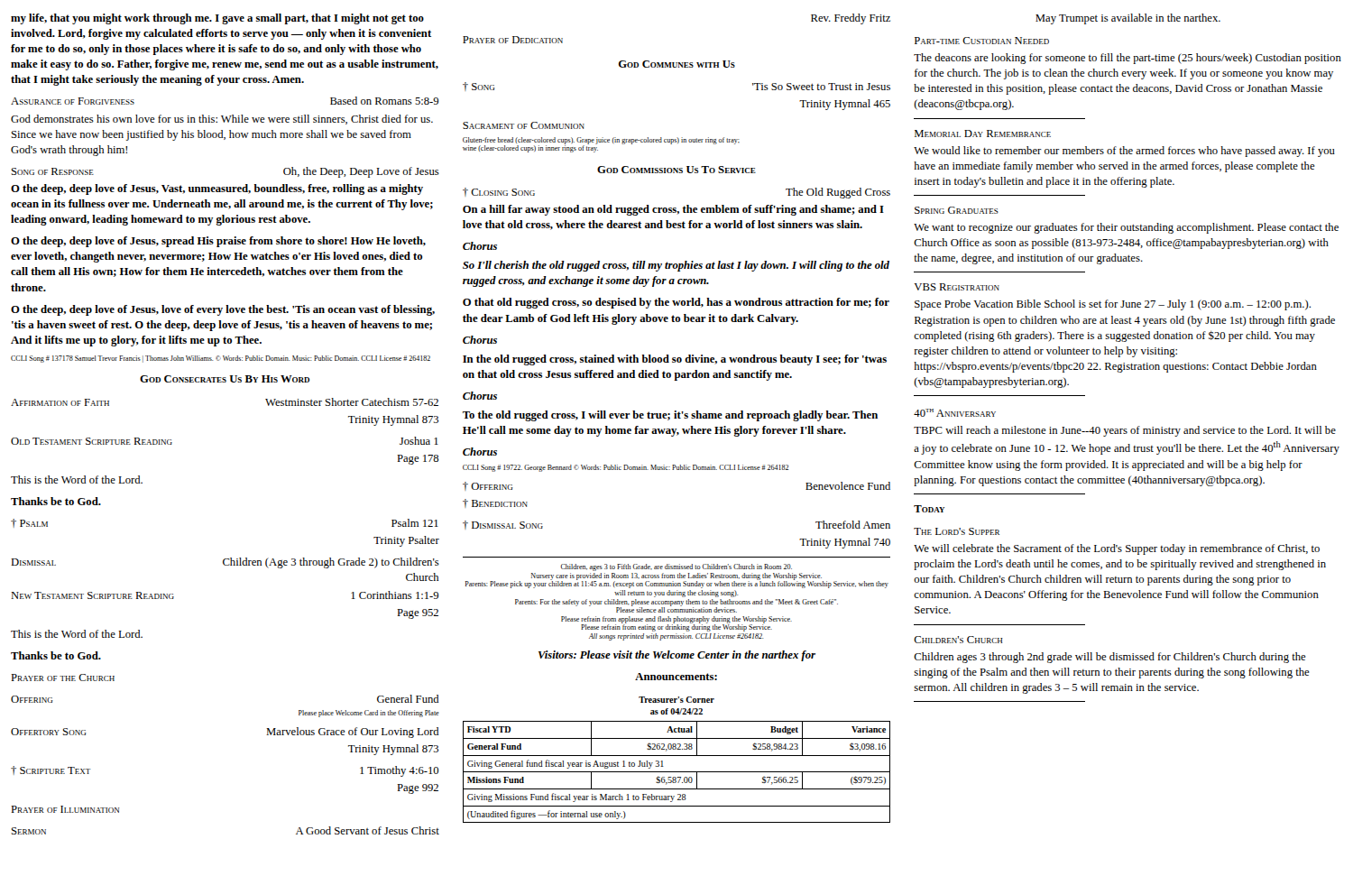my life, that you might work through me. I gave a small part, that I might not get too involved. Lord, forgive my calculated efforts to serve you — only when it is convenient for me to do so, only in those places where it is safe to do so, and only with those who make it easy to do so. Father, forgive me, renew me, send me out as a usable instrument, that I might take seriously the meaning of your cross. Amen.
Assurance of Forgiveness Based on Romans 5:8-9
God demonstrates his own love for us in this: While we were still sinners, Christ died for us. Since we have now been justified by his blood, how much more shall we be saved from God's wrath through him!
Song of Response Oh, the Deep, Deep Love of Jesus
O the deep, deep love of Jesus, Vast, unmeasured, boundless, free, rolling as a mighty ocean in its fullness over me. Underneath me, all around me, is the current of Thy love; leading onward, leading homeward to my glorious rest above.
O the deep, deep love of Jesus, spread His praise from shore to shore! How He loveth, ever loveth, changeth never, nevermore; How He watches o'er His loved ones, died to call them all His own; How for them He intercedeth, watches over them from the throne.
O the deep, deep love of Jesus, love of every love the best. 'Tis an ocean vast of blessing, 'tis a haven sweet of rest. O the deep, deep love of Jesus, 'tis a heaven of heavens to me; And it lifts me up to glory, for it lifts me up to Thee.
CCLI Song # 137178 Samuel Trevor Francis | Thomas John Williams. © Words: Public Domain. Music: Public Domain. CCLI License # 264182
God Consecrates Us By His Word
Affirmation of Faith Westminster Shorter Catechism 57-62
Trinity Hymnal 873
Old Testament Scripture Reading Joshua 1
Page 178
This is the Word of the Lord.
Thanks be to God.
† Psalm Psalm 121
Trinity Psalter
Dismissal Children (Age 3 through Grade 2) to Children's Church
New Testament Scripture Reading 1 Corinthians 1:1-9
Page 952
This is the Word of the Lord.
Thanks be to God.
Prayer of the Church
Offering General Fund
Please place Welcome Card in the Offering Plate
Offertory Song Marvelous Grace of Our Loving Lord
Trinity Hymnal 873
† Scripture Text 1 Timothy 4:6-10
Page 992
Prayer of Illumination
Sermon A Good Servant of Jesus Christ
Rev. Freddy Fritz
Prayer of Dedication
God Communes with Us
† Song 'Tis So Sweet to Trust in Jesus
Trinity Hymnal 465
Sacrament of Communion
Gluten-free bread (clear-colored cups). Grape juice (in grape-colored cups) in outer ring of tray;
wine (clear-colored cups) in inner rings of tray.
God Commissions Us To Service
† Closing Song The Old Rugged Cross
On a hill far away stood an old rugged cross, the emblem of suff'ring and shame; and I love that old cross, where the dearest and best for a world of lost sinners was slain.
Chorus
So I'll cherish the old rugged cross, till my trophies at last I lay down. I will cling to the old rugged cross, and exchange it some day for a crown.
O that old rugged cross, so despised by the world, has a wondrous attraction for me; for the dear Lamb of God left His glory above to bear it to dark Calvary.
Chorus
In the old rugged cross, stained with blood so divine, a wondrous beauty I see; for 'twas on that old cross Jesus suffered and died to pardon and sanctify me.
Chorus
To the old rugged cross, I will ever be true; it's shame and reproach gladly bear. Then He'll call me some day to my home far away, where His glory forever I'll share.
Chorus
CCLI Song # 19722. George Bennard © Words: Public Domain. Music: Public Domain. CCLI License # 264182
† Offering Benevolence Fund
† Benediction
† Dismissal Song Threefold Amen
Trinity Hymnal 740
Children, ages 3 to Fifth Grade, are dismissed to Children's Church in Room 20.
Nursery care is provided in Room 13, across from the Ladies' Restroom, during the Worship Service.
Parents: Please pick up your children at 11:45 a.m. (except on Communion Sunday or when there is a lunch following Worship Service, when they will return to you during the closing song).
Parents: For the safety of your children, please accompany them to the bathrooms and the "Meet & Greet Café".
Please silence all communication devices.
Please refrain from applause and flash photography during the Worship Service.
Please refrain from eating or drinking during the Worship Service.
All songs reprinted with permission. CCLI License #264182.
Visitors: Please visit the Welcome Center in the narthex for
Announcements:
Treasurer's Corner as of 04/24/22
| Fiscal YTD | Actual | Budget | Variance |
| --- | --- | --- | --- |
| General Fund | $262,082.38 | $258,984.23 | $3,098.16 |
| Giving General fund fiscal year is August 1 to July 31 |
| Missions Fund | $6,587.00 | $7,566.25 | ($979.25) |
| Giving Missions Fund fiscal year is March 1 to February 28 |
| (Unaudited figures —for internal use only.) |
May Trumpet is available in the narthex.
Part-time Custodian Needed
The deacons are looking for someone to fill the part-time (25 hours/week) Custodian position for the church. The job is to clean the church every week. If you or someone you know may be interested in this position, please contact the deacons, David Cross or Jonathan Massie (deacons@tbcpa.org).
Memorial Day Remembrance
We would like to remember our members of the armed forces who have passed away. If you have an immediate family member who served in the armed forces, please complete the insert in today's bulletin and place it in the offering plate.
Spring Graduates
We want to recognize our graduates for their outstanding accomplishment. Please contact the Church Office as soon as possible (813-973-2484, office@tampabaypresbyterian.org) with the name, degree, and institution of our graduates.
VBS Registration
Space Probe Vacation Bible School is set for June 27 – July 1 (9:00 a.m. – 12:00 p.m.). Registration is open to children who are at least 4 years old (by June 1st) through fifth grade completed (rising 6th graders). There is a suggested donation of $20 per child. You may register children to attend or volunteer to help by visiting: https://vbspro.events/p/events/tbpc20 22. Registration questions: Contact Debbie Jordan (vbs@tampabaypresbyterian.org).
40th Anniversary
TBPC will reach a milestone in June--40 years of ministry and service to the Lord. It will be a joy to celebrate on June 10 - 12. We hope and trust you'll be there. Let the 40th Anniversary Committee know using the form provided. It is appreciated and will be a big help for planning. For questions contact the committee (40thanniversary@tbpca.org).
Today
The Lord's Supper
We will celebrate the Sacrament of the Lord's Supper today in remembrance of Christ, to proclaim the Lord's death until he comes, and to be spiritually revived and strengthened in our faith. Children's Church children will return to parents during the song prior to communion. A Deacons' Offering for the Benevolence Fund will follow the Communion Service.
Children's Church
Children ages 3 through 2nd grade will be dismissed for Children's Church during the singing of the Psalm and then will return to their parents during the song following the sermon. All children in grades 3 – 5 will remain in the service.